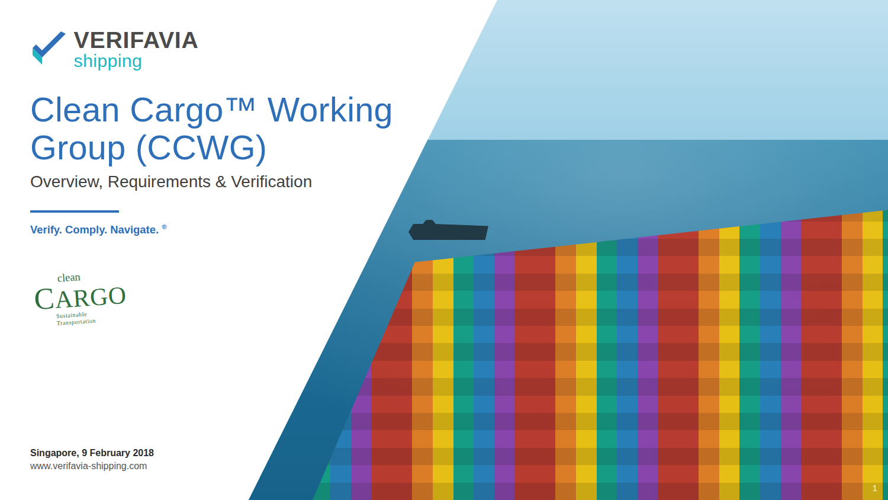VERIFAVIA
shipping
Clean Cargo™ Working Group (CCWG)
Overview, Requirements & Verification
Verify. Comply. Navigate. ®
clean
CARGO
Sustainable
Transportation
Singapore, 9 February 2018
www.verifavia-shipping.com
1